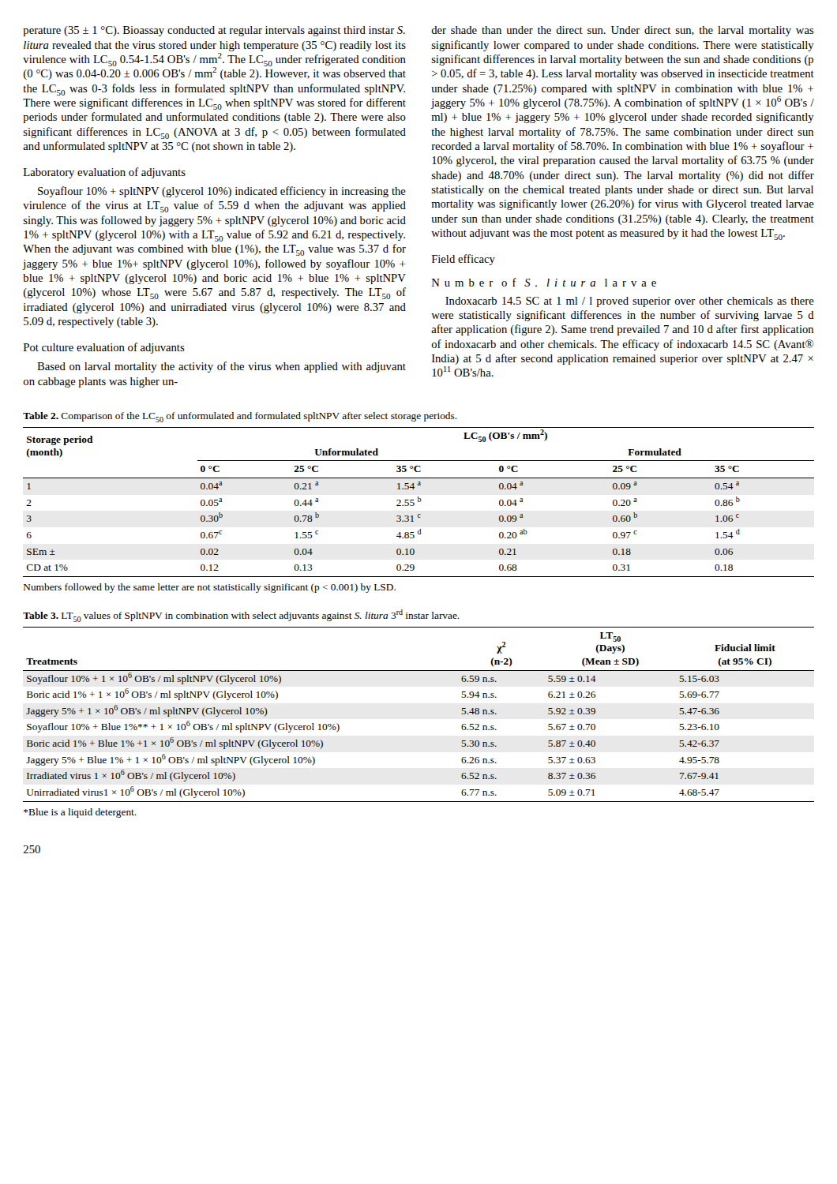perature (35 ± 1 °C). Bioassay conducted at regular intervals against third instar S. litura revealed that the virus stored under high temperature (35 °C) readily lost its virulence with LC50 0.54-1.54 OB's / mm2. The LC50 under refrigerated condition (0 °C) was 0.04-0.20 ± 0.006 OB's / mm2 (table 2). However, it was observed that the LC50 was 0-3 folds less in formulated spltNPV than unformulated spltNPV. There were significant differences in LC50 when spltNPV was stored for different periods under formulated and unformulated conditions (table 2). There were also significant differences in LC50 (ANOVA at 3 df, p < 0.05) between formulated and unformulated spltNPV at 35 °C (not shown in table 2).
Laboratory evaluation of adjuvants
Soyaflour 10% + spltNPV (glycerol 10%) indicated efficiency in increasing the virulence of the virus at LT50 value of 5.59 d when the adjuvant was applied singly. This was followed by jaggery 5% + spltNPV (glycerol 10%) and boric acid 1% + spltNPV (glycerol 10%) with a LT50 value of 5.92 and 6.21 d, respectively. When the adjuvant was combined with blue (1%), the LT50 value was 5.37 d for jaggery 5% + blue 1%+ spltNPV (glycerol 10%), followed by soyaflour 10% + blue 1% + spltNPV (glycerol 10%) and boric acid 1% + blue 1% + spltNPV (glycerol 10%) whose LT50 were 5.67 and 5.87 d, respectively. The LT50 of irradiated (glycerol 10%) and unirradiated virus (glycerol 10%) were 8.37 and 5.09 d, respectively (table 3).
Pot culture evaluation of adjuvants
Based on larval mortality the activity of the virus when applied with adjuvant on cabbage plants was higher un-
der shade than under the direct sun. Under direct sun, the larval mortality was significantly lower compared to under shade conditions. There were statistically significant differences in larval mortality between the sun and shade conditions (p > 0.05, df = 3, table 4). Less larval mortality was observed in insecticide treatment under shade (71.25%) compared with spltNPV in combination with blue 1% + jaggery 5% + 10% glycerol (78.75%). A combination of spltNPV (1 × 106 OB's / ml) + blue 1% + jaggery 5% + 10% glycerol under shade recorded significantly the highest larval mortality of 78.75%. The same combination under direct sun recorded a larval mortality of 58.70%. In combination with blue 1% + soyaflour + 10% glycerol, the viral preparation caused the larval mortality of 63.75 % (under shade) and 48.70% (under direct sun). The larval mortality (%) did not differ statistically on the chemical treated plants under shade or direct sun. But larval mortality was significantly lower (26.20%) for virus with Glycerol treated larvae under sun than under shade conditions (31.25%) (table 4). Clearly, the treatment without adjuvant was the most potent as measured by it had the lowest LT50.
Field efficacy
N u m b e r o f S . l i t u r a l a r v a e
Indoxacarb 14.5 SC at 1 ml / l proved superior over other chemicals as there were statistically significant differences in the number of surviving larvae 5 d after application (figure 2). Same trend prevailed 7 and 10 d after first application of indoxacarb and other chemicals. The efficacy of indoxacarb 14.5 SC (Avant® India) at 5 d after second application remained superior over spltNPV at 2.47 × 1011 OB's/ha.
Table 2. Comparison of the LC 50 of unformulated and formulated spltNPV after select storage periods.
| Storage period (month) | LC 50 (OB's / mm 2 ) |
| --- | --- |
| Unformulated | Formulated |
| | 0 °C | 25 °C | 35 °C | 0 °C | 25 °C | 35 °C |
| 1 | 0.04 a | 0.21 a | 1.54 a | 0.04 a | 0.09 a | 0.54 a |
| 2 | 0.05 a | 0.44 a | 2.55 b | 0.04 a | 0.20 a | 0.86 b |
| 3 | 0.30 b | 0.78 b | 3.31 c | 0.09 a | 0.60 b | 1.06 c |
| 6 | 0.67 c | 1.55 c | 4.85 d | 0.20 ab | 0.97 c | 1.54 d |
| SEm ± | 0.02 | 0.04 | 0.10 | 0.21 | 0.18 | 0.06 |
| CD at 1% | 0.12 | 0.13 | 0.29 | 0.68 | 0.31 | 0.18 |
Numbers followed by the same letter are not statistically significant (p < 0.001) by LSD.
Table 3. LT 50 values of SpltNPV in combination with select adjuvants against S. litura 3 rd instar larvae.
| Treatments | χ 2 (n-2) | LT 50 (Days) (Mean ± SD) | Fiducial limit (at 95% CI) |
| --- | --- | --- | --- |
| Soyaflour 10% + 1 × 10 6 OB's / ml spltNPV (Glycerol 10%) | 6.59 n.s. | 5.59 ± 0.14 | 5.15-6.03 |
| Boric acid 1% + 1 × 10 6 OB's / ml spltNPV (Glycerol 10%) | 5.94 n.s. | 6.21 ± 0.26 | 5.69-6.77 |
| Jaggery 5% + 1 × 10 6 OB's / ml spltNPV (Glycerol 10%) | 5.48 n.s. | 5.92 ± 0.39 | 5.47-6.36 |
| Soyaflour 10% + Blue 1%** + 1 × 10 6 OB's / ml spltNPV (Glycerol 10%) | 6.52 n.s. | 5.67 ± 0.70 | 5.23-6.10 |
| Boric acid 1% + Blue 1% +1 × 10 6 OB's / ml spltNPV (Glycerol 10%) | 5.30 n.s. | 5.87 ± 0.40 | 5.42-6.37 |
| Jaggery 5% + Blue 1% + 1 × 10 6 OB's / ml spltNPV (Glycerol 10%) | 6.26 n.s. | 5.37 ± 0.63 | 4.95-5.78 |
| Irradiated virus 1 × 10 6 OB's / ml (Glycerol 10%) | 6.52 n.s. | 8.37 ± 0.36 | 7.67-9.41 |
| Unirradiated virus1 × 10 6 OB's / ml (Glycerol 10%) | 6.77 n.s. | 5.09 ± 0.71 | 4.68-5.47 |
*Blue is a liquid detergent.
250